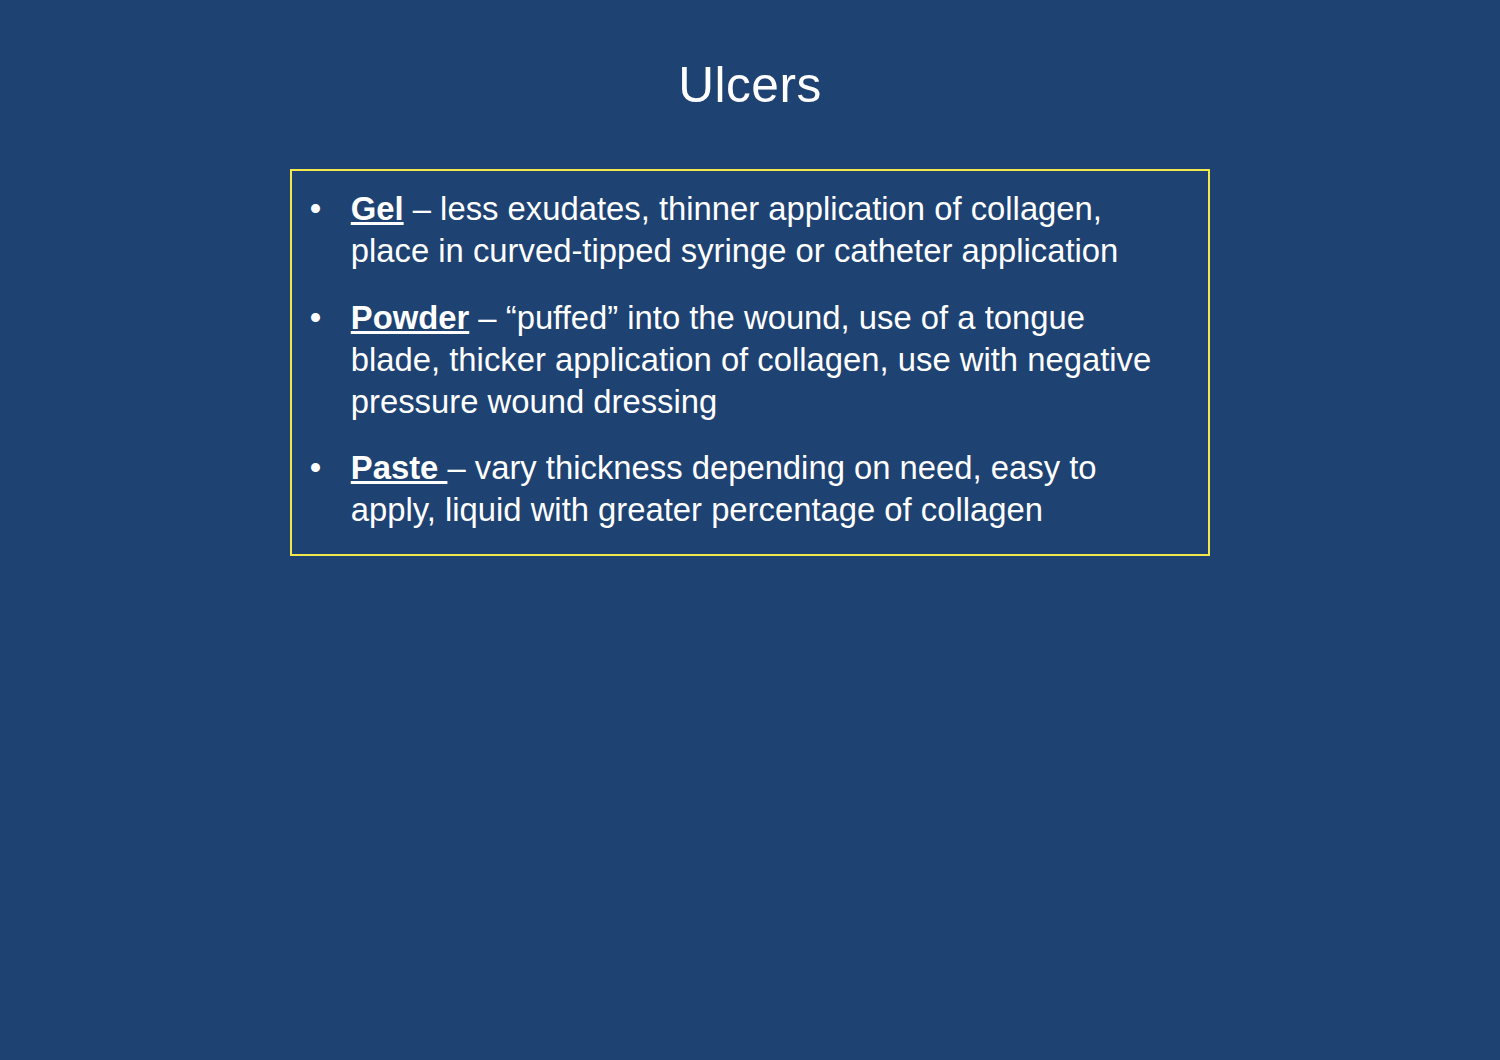Ulcers
Gel – less exudates, thinner application of collagen, place in curved-tipped syringe or catheter application
Powder – “puffed” into the wound, use of a tongue blade, thicker application of collagen, use with negative pressure wound dressing
Paste – vary thickness depending on need, easy to apply, liquid with greater percentage of collagen